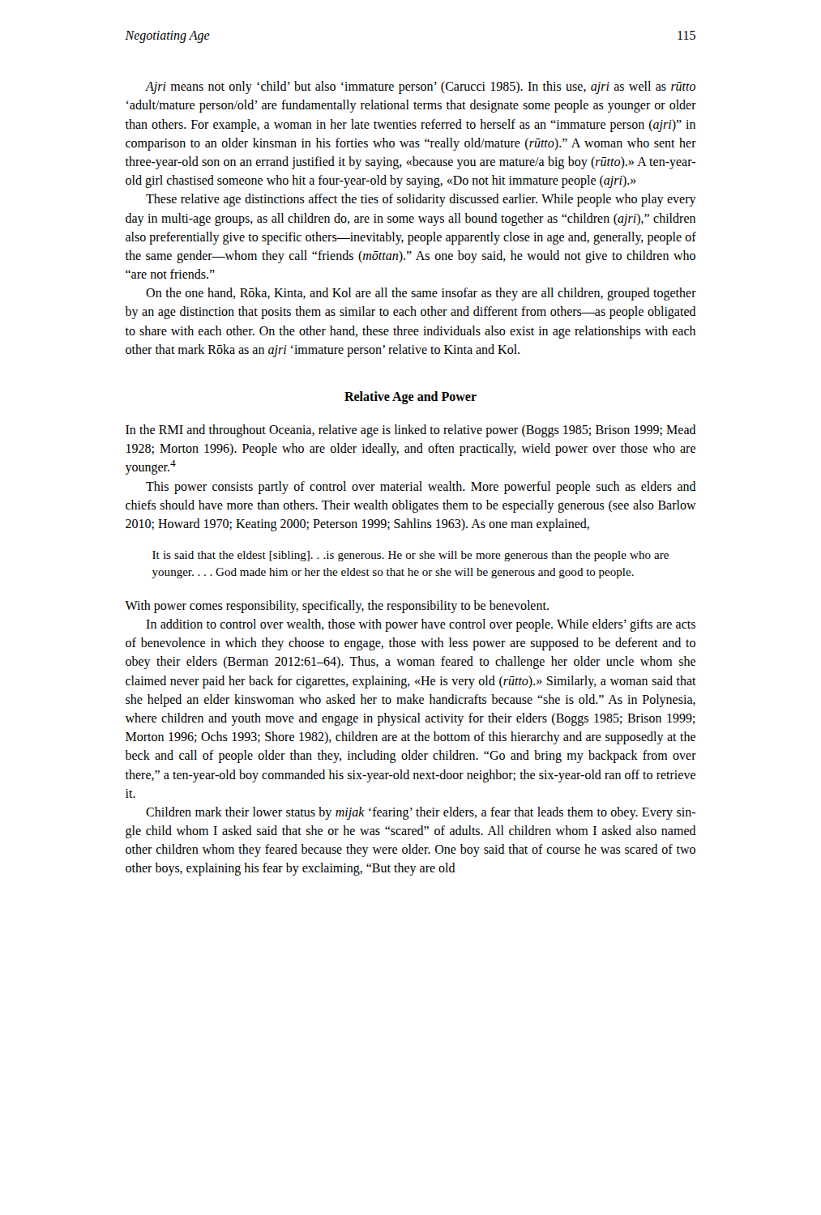Negotiating Age 115
Ajri means not only ‘child’ but also ‘immature person’ (Carucci 1985). In this use, ajri as well as rūtto ‘adult/mature person/old’ are fundamentally relational terms that designate some people as younger or older than others. For example, a woman in her late twenties referred to herself as an “immature person (ajri)” in comparison to an older kinsman in his forties who was “really old/mature (rūtto).” A woman who sent her three-year-old son on an errand justified it by saying, «because you are mature/a big boy (rūtto).» A ten-year-old girl chastised someone who hit a four-year-old by saying, «Do not hit immature people (ajri).»
These relative age distinctions affect the ties of solidarity discussed earlier. While people who play every day in multi-age groups, as all children do, are in some ways all bound together as “children (ajri),” children also preferentially give to specific others—inevitably, people apparently close in age and, generally, people of the same gender—whom they call “friends (mōttan).” As one boy said, he would not give to children who “are not friends.”
On the one hand, Rōka, Kinta, and Kol are all the same insofar as they are all children, grouped together by an age distinction that posits them as similar to each other and different from others—as people obligated to share with each other. On the other hand, these three individuals also exist in age relationships with each other that mark Rōka as an ajri ‘immature person’ relative to Kinta and Kol.
Relative Age and Power
In the RMI and throughout Oceania, relative age is linked to relative power (Boggs 1985; Brison 1999; Mead 1928; Morton 1996). People who are older ideally, and often practically, wield power over those who are younger.4
This power consists partly of control over material wealth. More powerful people such as elders and chiefs should have more than others. Their wealth obligates them to be especially generous (see also Barlow 2010; Howard 1970; Keating 2000; Peterson 1999; Sahlins 1963). As one man explained,
It is said that the eldest [sibling]. . .is generous. He or she will be more generous than the people who are younger. . . . God made him or her the eldest so that he or she will be generous and good to people.
With power comes responsibility, specifically, the responsibility to be benevolent.
In addition to control over wealth, those with power have control over people. While elders’ gifts are acts of benevolence in which they choose to engage, those with less power are supposed to be deferent and to obey their elders (Berman 2012:61–64). Thus, a woman feared to challenge her older uncle whom she claimed never paid her back for cigarettes, explaining, «He is very old (rūtto).» Similarly, a woman said that she helped an elder kinswoman who asked her to make handicrafts because “she is old.” As in Polynesia, where children and youth move and engage in physical activity for their elders (Boggs 1985; Brison 1999; Morton 1996; Ochs 1993; Shore 1982), children are at the bottom of this hierarchy and are supposedly at the beck and call of people older than they, including older children. “Go and bring my backpack from over there,” a ten-year-old boy commanded his six-year-old next-door neighbor; the six-year-old ran off to retrieve it.
Children mark their lower status by mijak ‘fearing’ their elders, a fear that leads them to obey. Every single child whom I asked said that she or he was “scared” of adults. All children whom I asked also named other children whom they feared because they were older. One boy said that of course he was scared of two other boys, explaining his fear by exclaiming, “But they are old